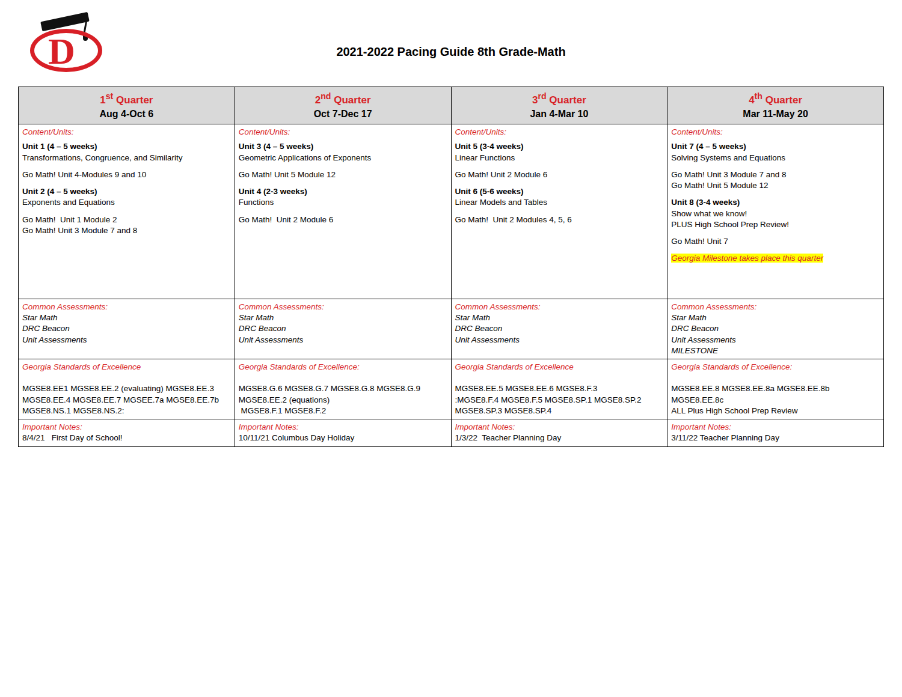D
2021-2022 Pacing Guide 8th Grade-Math
| 1 st Quarter Aug 4-Oct 6 | 2 nd Quarter Oct 7-Dec 17 | 3 rd Quarter Jan 4-Mar 10 | 4 th Quarter Mar 11-May 20 |
| --- | --- | --- | --- |
| Content/Units: Unit 1 (4 – 5 weeks) Transformations, Congruence, and Similarity Go Math! Unit 4-Modules 9 and 10 Unit 2 (4 – 5 weeks) Exponents and Equations Go Math! Unit 1 Module 2 Go Math! Unit 3 Module 7 and 8 | Content/Units: Unit 3 (4 – 5 weeks) Geometric Applications of Exponents Go Math! Unit 5 Module 12 Unit 4 (2-3 weeks) Functions Go Math! Unit 2 Module 6 | Content/Units: Unit 5 (3-4 weeks) Linear Functions Go Math! Unit 2 Module 6 Unit 6 (5-6 weeks) Linear Models and Tables Go Math! Unit 2 Modules 4, 5, 6 | Content/Units: Unit 7 (4 – 5 weeks) Solving Systems and Equations Go Math! Unit 3 Module 7 and 8 Go Math! Unit 5 Module 12 Unit 8 (3-4 weeks) Show what we know! PLUS High School Prep Review! Go Math! Unit 7 Georgia Milestone takes place this quarter |
| Common Assessments: Star Math DRC Beacon Unit Assessments | Common Assessments: Star Math DRC Beacon Unit Assessments | Common Assessments: Star Math DRC Beacon Unit Assessments | Common Assessments: Star Math DRC Beacon Unit Assessments MILESTONE |
| Georgia Standards of Excellence MGSE8.EE1 MGSE8.EE.2 (evaluating) MGSE8.EE.3 MGSE8.EE.4 MGSE8.EE.7 MGSEE.7a MGSE8.EE.7b MGSE8.NS.1 MGSE8.NS.2: | Georgia Standards of Excellence: MGSE8.G.6 MGSE8.G.7 MGSE8.G.8 MGSE8.G.9 MGSE8.EE.2 (equations) MGSE8.F.1 MGSE8.F.2 | Georgia Standards of Excellence MGSE8.EE.5 MGSE8.EE.6 MGSE8.F.3 :MGSE8.F.4 MGSE8.F.5 MGSE8.SP.1 MGSE8.SP.2 MGSE8.SP.3 MGSE8.SP.4 | Georgia Standards of Excellence: MGSE8.EE.8 MGSE8.EE.8a MGSE8.EE.8b MGSE8.EE.8c ALL Plus High School Prep Review |
| Important Notes: 8/4/21 First Day of School! | Important Notes: 10/11/21 Columbus Day Holiday | Important Notes: 1/3/22 Teacher Planning Day | Important Notes: 3/11/22 Teacher Planning Day |